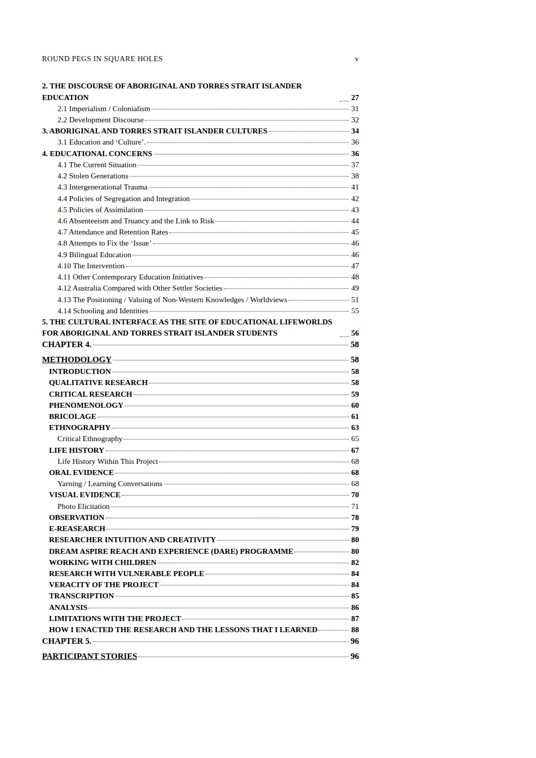Round Pegs in Square Holes v
2. The Discourse of Aboriginal and Torres Strait Islander Education 27
2.1 Imperialism / Colonialism 31
2.2 Development Discourse 32
3. Aboriginal and Torres Strait Islander Cultures 34
3.1 Education and ‘Culture’. 36
4. Educational Concerns 36
4.1 The Current Situation 37
4.2 Stolen Generations 38
4.3 Intergenerational Trauma 41
4.4 Policies of Segregation and Integration 42
4.5 Policies of Assimilation 43
4.6 Absenteeism and Truancy and the Link to Risk 44
4.7 Attendance and Retention Rates 45
4.8 Attempts to Fix the ‘Issue’ 46
4.9 Bilingual Education 46
4.10 The Intervention 47
4.11 Other Contemporary Education Initiatives 48
4.12 Australia Compared with Other Settler Societies 49
4.13 The Positioning / Valuing of Non-Western Knowledges / Worldviews 51
4.14 Schooling and Identities 55
5. The Cultural Interface as the Site of Educational Lifeworlds for Aboriginal and Torres Strait Islander Students 56
Chapter 4. 58
Methodology 58
Introduction 58
Qualitative Research 58
Critical Research 59
Phenomenology 60
Bricolage 61
Ethnography 63
Critical Ethnography 65
Life History 67
Life History Within This Project 68
Oral Evidence 68
Yarning / Learning Conversations 68
Visual Evidence 70
Photo Elicitation 71
Observation 78
E-Reasearch 79
Researcher Intuition and Creativity 80
Dream Aspire Reach and Experience (DARE) Programme 80
Working with Children 82
Research with Vulnerable People 84
Veracity of the Project 84
Transcription 85
Analysis 86
Limitations with the Project 87
How I Enacted the Research and the Lessons That I Learned 88
Chapter 5. 96
Participant Stories 96